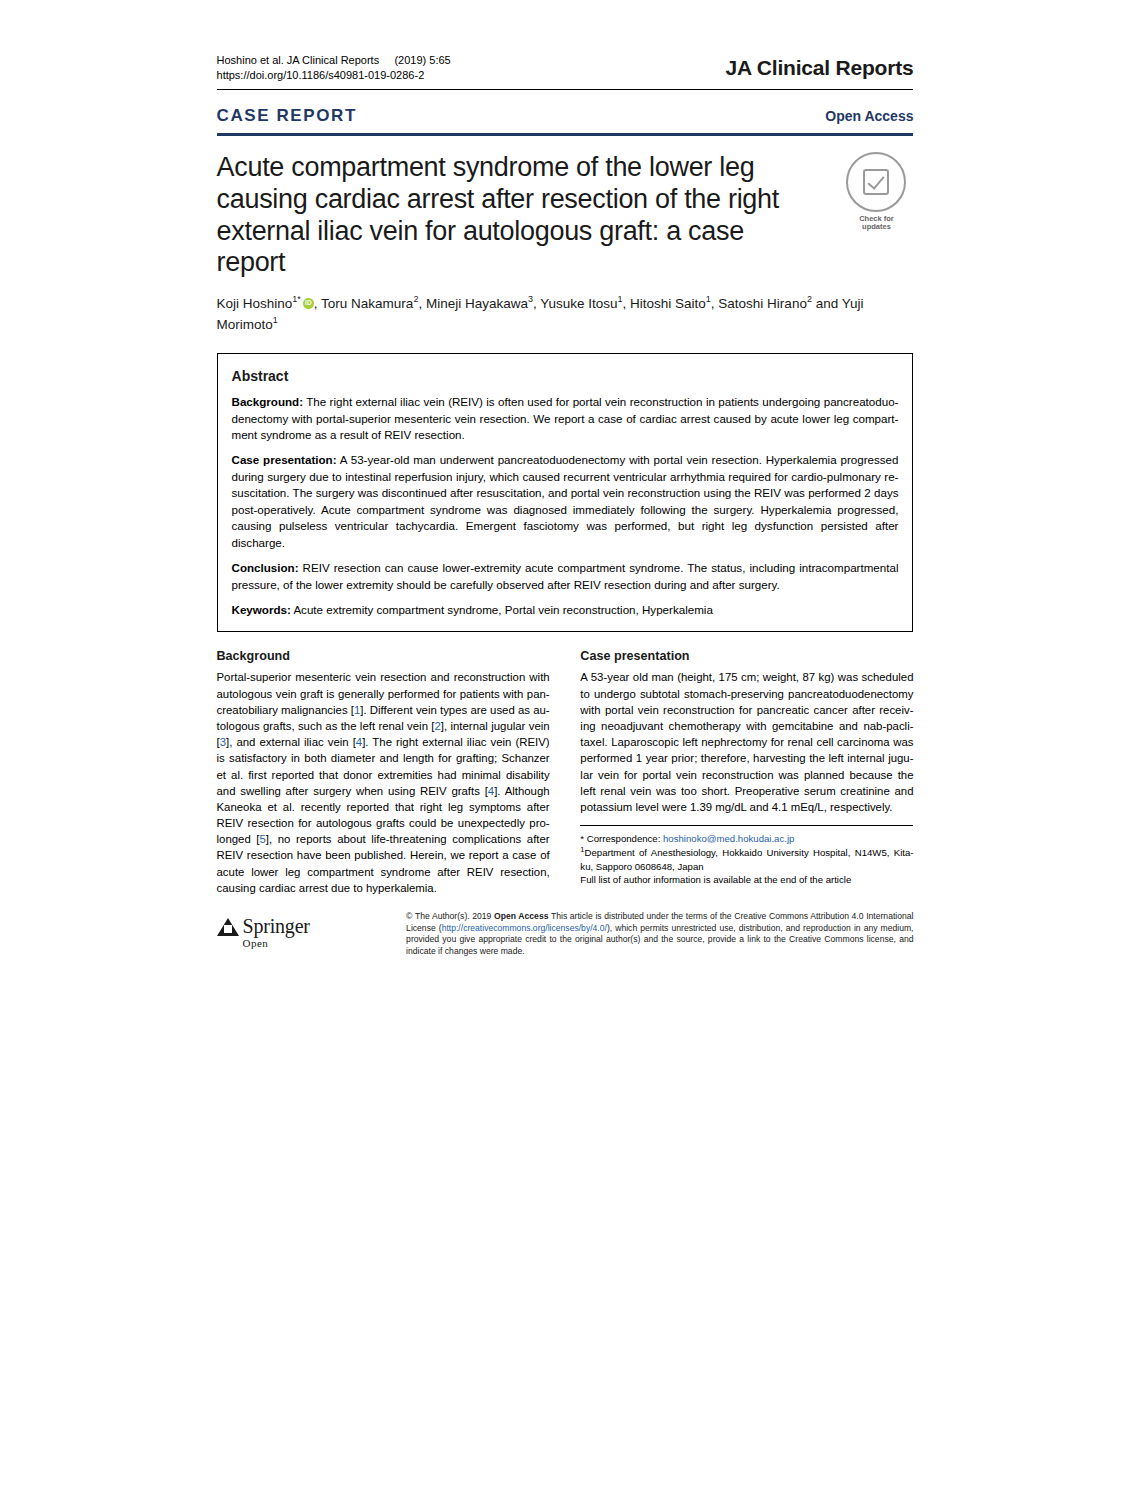Hoshino et al. JA Clinical Reports (2019) 5:65
https://doi.org/10.1186/s40981-019-0286-2
JA Clinical Reports
Case Report
Open Access
Check for
updates
Acute compartment syndrome of the lower leg causing cardiac arrest after resection of the right external iliac vein for autologous graft: a case report
Koji Hoshino1* , Toru Nakamura2, Mineji Hayakawa3, Yusuke Itosu1, Hitoshi Saito1, Satoshi Hirano2 and Yuji Morimoto1
Abstract
Background: The right external iliac vein (REIV) is often used for portal vein reconstruction in patients undergoing pancreatoduodenectomy with portal-superior mesenteric vein resection. We report a case of cardiac arrest caused by acute lower leg compartment syndrome as a result of REIV resection.
Case presentation: A 53-year-old man underwent pancreatoduodenectomy with portal vein resection. Hyperkalemia progressed during surgery due to intestinal reperfusion injury, which caused recurrent ventricular arrhythmia required for cardio-pulmonary resuscitation. The surgery was discontinued after resuscitation, and portal vein reconstruction using the REIV was performed 2 days post-operatively. Acute compartment syndrome was diagnosed immediately following the surgery. Hyperkalemia progressed, causing pulseless ventricular tachycardia. Emergent fasciotomy was performed, but right leg dysfunction persisted after discharge.
Conclusion: REIV resection can cause lower-extremity acute compartment syndrome. The status, including intracompartmental pressure, of the lower extremity should be carefully observed after REIV resection during and after surgery.
Keywords: Acute extremity compartment syndrome, Portal vein reconstruction, Hyperkalemia
Background
Portal-superior mesenteric vein resection and reconstruction with autologous vein graft is generally performed for patients with pancreatobiliary malignancies [1]. Different vein types are used as autologous grafts, such as the left renal vein [2], internal jugular vein [3], and external iliac vein [4]. The right external iliac vein (REIV) is satisfactory in both diameter and length for grafting; Schanzer et al. first reported that donor extremities had minimal disability and swelling after surgery when using REIV grafts [4]. Although Kaneoka et al. recently reported that right leg symptoms after REIV resection for autologous grafts could be unexpectedly prolonged [5], no reports about life-threatening complications after REIV resection have been published. Herein, we report a case of acute lower leg compartment syndrome after REIV resection, causing cardiac arrest due to hyperkalemia.
Case presentation
A 53-year old man (height, 175 cm; weight, 87 kg) was scheduled to undergo subtotal stomach-preserving pancreatoduodenectomy with portal vein reconstruction for pancreatic cancer after receiving neoadjuvant chemotherapy with gemcitabine and nab-paclitaxel. Laparoscopic left nephrectomy for renal cell carcinoma was performed 1 year prior; therefore, harvesting the left internal jugular vein for portal vein reconstruction was planned because the left renal vein was too short. Preoperative serum creatinine and potassium level were 1.39 mg/dL and 4.1 mEq/L, respectively.
* Correspondence: hoshinoko@med.hokudai.ac.jp
1Department of Anesthesiology, Hokkaido University Hospital, N14W5, Kita-ku, Sapporo 0608648, Japan
Full list of author information is available at the end of the article
SpringerOpen
© The Author(s). 2019 Open Access This article is distributed under the terms of the Creative Commons Attribution 4.0 International License (http://creativecommons.org/licenses/by/4.0/), which permits unrestricted use, distribution, and reproduction in any medium, provided you give appropriate credit to the original author(s) and the source, provide a link to the Creative Commons license, and indicate if changes were made.